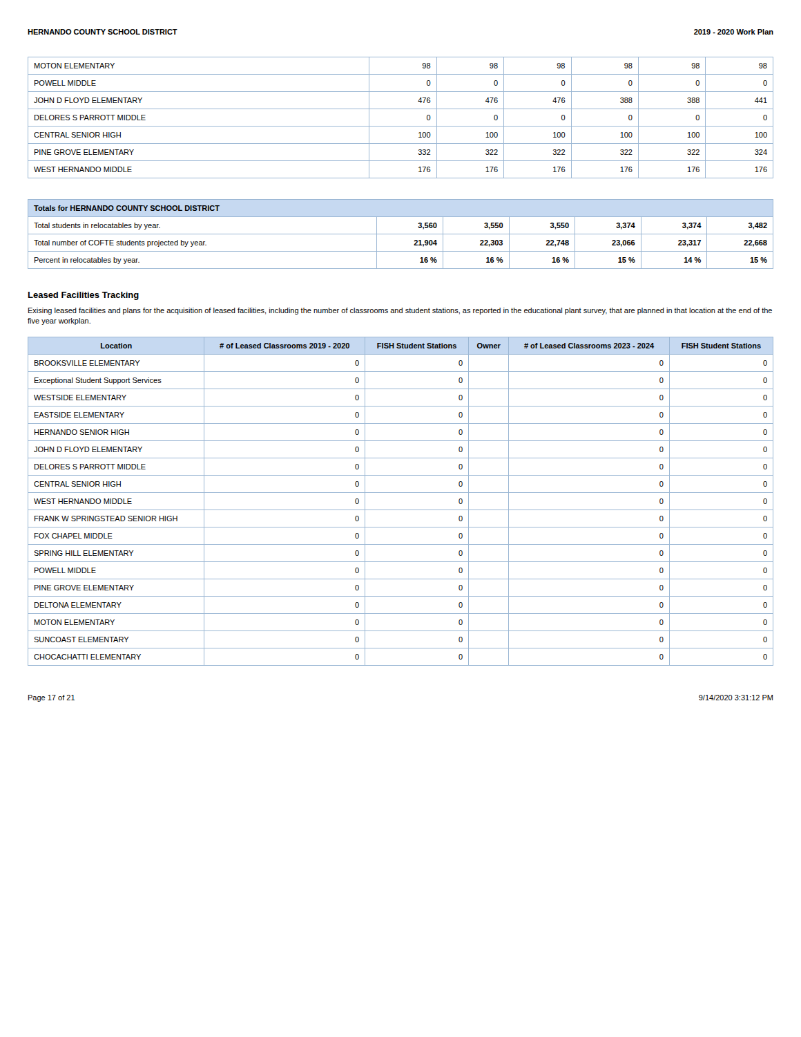HERNANDO COUNTY SCHOOL DISTRICT 2019 - 2020 Work Plan
| MOTON ELEMENTARY | 98 | 98 | 98 | 98 | 98 | 98 |
| POWELL MIDDLE | 0 | 0 | 0 | 0 | 0 | 0 |
| JOHN D FLOYD ELEMENTARY | 476 | 476 | 476 | 388 | 388 | 441 |
| DELORES S PARROTT MIDDLE | 0 | 0 | 0 | 0 | 0 | 0 |
| CENTRAL SENIOR HIGH | 100 | 100 | 100 | 100 | 100 | 100 |
| PINE GROVE ELEMENTARY | 332 | 322 | 322 | 322 | 322 | 324 |
| WEST HERNANDO MIDDLE | 176 | 176 | 176 | 176 | 176 | 176 |
| Totals for HERNANDO COUNTY SCHOOL DISTRICT |
| Total students in relocatables by year. | 3,560 | 3,550 | 3,550 | 3,374 | 3,374 | 3,482 |
| Total number of COFTE students projected by year. | 21,904 | 22,303 | 22,748 | 23,066 | 23,317 | 22,668 |
| Percent in relocatables by year. | 16 % | 16 % | 16 % | 15 % | 14 % | 15 % |
Leased Facilities Tracking
Exising leased facilities and plans for the acquisition of leased facilities, including the number of classrooms and student stations, as reported in the educational plant survey, that are planned in that location at the end of the five year workplan.
| Location | # of Leased Classrooms 2019 - 2020 | FISH Student Stations | Owner | # of Leased Classrooms 2023 - 2024 | FISH Student Stations |
| --- | --- | --- | --- | --- | --- |
| BROOKSVILLE ELEMENTARY | 0 | 0 | | 0 | 0 |
| Exceptional Student Support Services | 0 | 0 | | 0 | 0 |
| WESTSIDE ELEMENTARY | 0 | 0 | | 0 | 0 |
| EASTSIDE ELEMENTARY | 0 | 0 | | 0 | 0 |
| HERNANDO SENIOR HIGH | 0 | 0 | | 0 | 0 |
| JOHN D FLOYD ELEMENTARY | 0 | 0 | | 0 | 0 |
| DELORES S PARROTT MIDDLE | 0 | 0 | | 0 | 0 |
| CENTRAL SENIOR HIGH | 0 | 0 | | 0 | 0 |
| WEST HERNANDO MIDDLE | 0 | 0 | | 0 | 0 |
| FRANK W SPRINGSTEAD SENIOR HIGH | 0 | 0 | | 0 | 0 |
| FOX CHAPEL MIDDLE | 0 | 0 | | 0 | 0 |
| SPRING HILL ELEMENTARY | 0 | 0 | | 0 | 0 |
| POWELL MIDDLE | 0 | 0 | | 0 | 0 |
| PINE GROVE ELEMENTARY | 0 | 0 | | 0 | 0 |
| DELTONA ELEMENTARY | 0 | 0 | | 0 | 0 |
| MOTON ELEMENTARY | 0 | 0 | | 0 | 0 |
| SUNCOAST ELEMENTARY | 0 | 0 | | 0 | 0 |
| CHOCACHATTI ELEMENTARY | 0 | 0 | | 0 | 0 |
Page 17 of 21 9/14/2020 3:31:12 PM